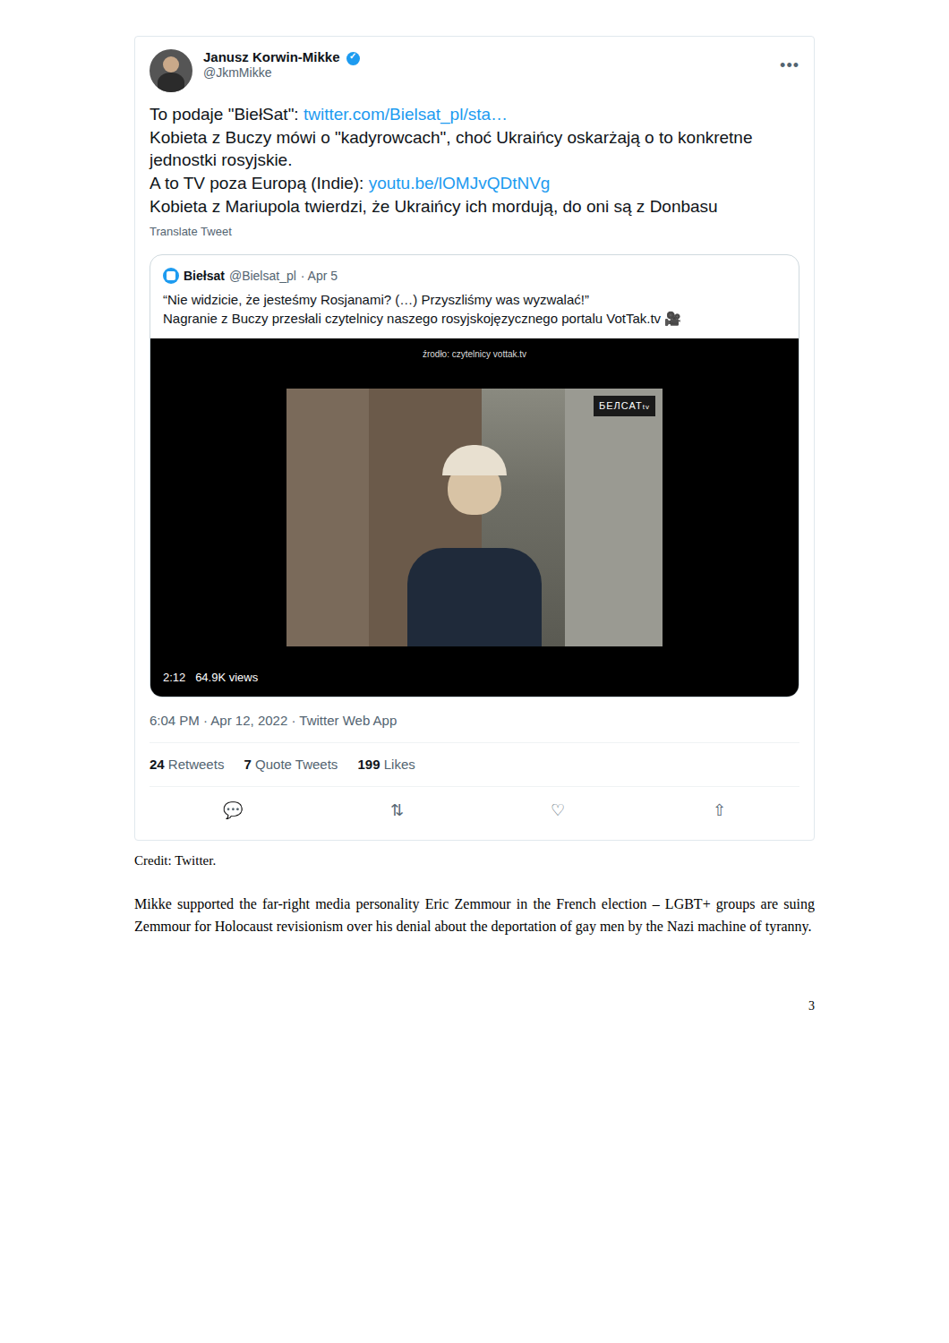Janusz Korwin-Mikke
@JkmMikke
•••
To podaje "BiełSat": twitter.com/Bielsat_pl/sta…
Kobieta z Buczy mówi o "kadyrowcach", choć Ukraińcy oskarżają o to konkretne jednostki rosyjskie.
A to TV poza Europą (Indie): youtu.be/lOMJvQDtNVg
Kobieta z Mariupola twierdzi, że Ukraińcy ich mordują, do oni są z Donbasu
Translate Tweet
Biełsat @Bielsat_pl · Apr 5
“Nie widzicie, że jesteśmy Rosjanami? (…) Przyszliśmy was wyzwalać!”
Nagranie z Buczy przesłali czytelnicy naszego rosyjskojęzycznego portalu VotTak.tv 🎥
źrodło: czytelnicy vottak.tv
БЕЛСАТtv
2:12 64.9K views
6:04 PM · Apr 12, 2022 · Twitter Web App
24 Retweets 7 Quote Tweets 199 Likes
💬 ⇅ ♡ ⇧
Credit: Twitter.
Mikke supported the far-right media personality Eric Zemmour in the French election – LGBT+ groups are suing Zemmour for Holocaust revisionism over his denial about the deportation of gay men by the Nazi machine of tyranny.
3